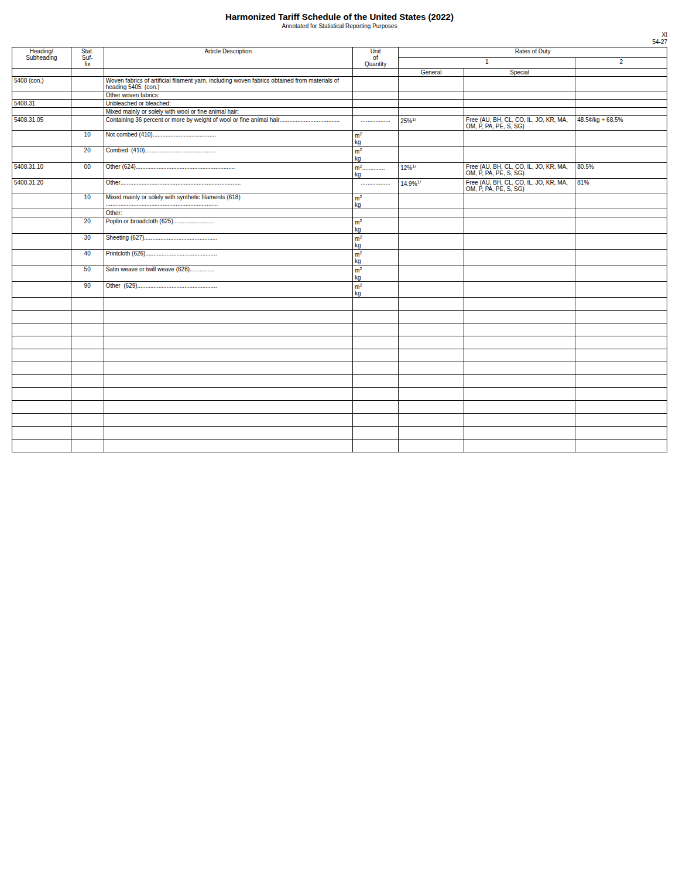Harmonized Tariff Schedule of the United States (2022)
Annotated for Statistical Reporting Purposes
XI
54-27
| Heading/ Subheading | Stat. Suf- fix | Article Description | Unit of Quantity | Rates of Duty |
| --- | --- | --- | --- | --- |
| 1 | 2 |
| | | | | General | Special | |
| 5408 (con.) | | Woven fabrics of artificial filament yarn, including woven fabrics obtained from materials of heading 5405: (con.) | | | | |
| | | Other woven fabrics: | | | | |
| 5408.31 | | Unbleached or bleached: | | | | |
| | | Mixed mainly or solely with wool or fine animal hair: | | | | |
| 5408.31.05 | | Containing 36 percent or more by weight of wool or fine animal hair ..................................... | .................. | 25% 1/ | Free (AU, BH, CL, CO, IL, JO, KR, MA, OM, P, PA, PE, S, SG) | 48.5¢/kg + 68.5% |
| | 10 | Not combed (410) ....................................... | m 2 kg | | | |
| | 20 | Combed (410) ............................................ | m 2 kg | | | |
| 5408.31.10 | 00 | Other (624) ............................................................. | m 2 .............. kg | 12% 1/ | Free (AU, BH, CL, CO, IL, JO, KR, MA, OM, P, PA, PE, S, SG) | 80.5% |
| 5408.31.20 | | Other .......................................................................... | .................. | 14.9% 1/ | Free (AU, BH, CL, CO, IL, JO, KR, MA, OM, P, PA, PE, S, SG) | 81% |
| | 10 | Mixed mainly or solely with synthetic filaments (618) ..................................................................... | m 2 kg | | | |
| | | Other: | | | | |
| | 20 | Poplin or broadcloth (625) ......................... | m 2 kg | | | |
| | 30 | Sheeting (627) ............................................. | m 2 kg | | | |
| | 40 | Printcloth (626) ............................................ | m 2 kg | | | |
| | 50 | Satin weave or twill weave (628) ............... | m 2 kg | | | |
| | 90 | Other (629) ................................................. | m 2 kg | | | |